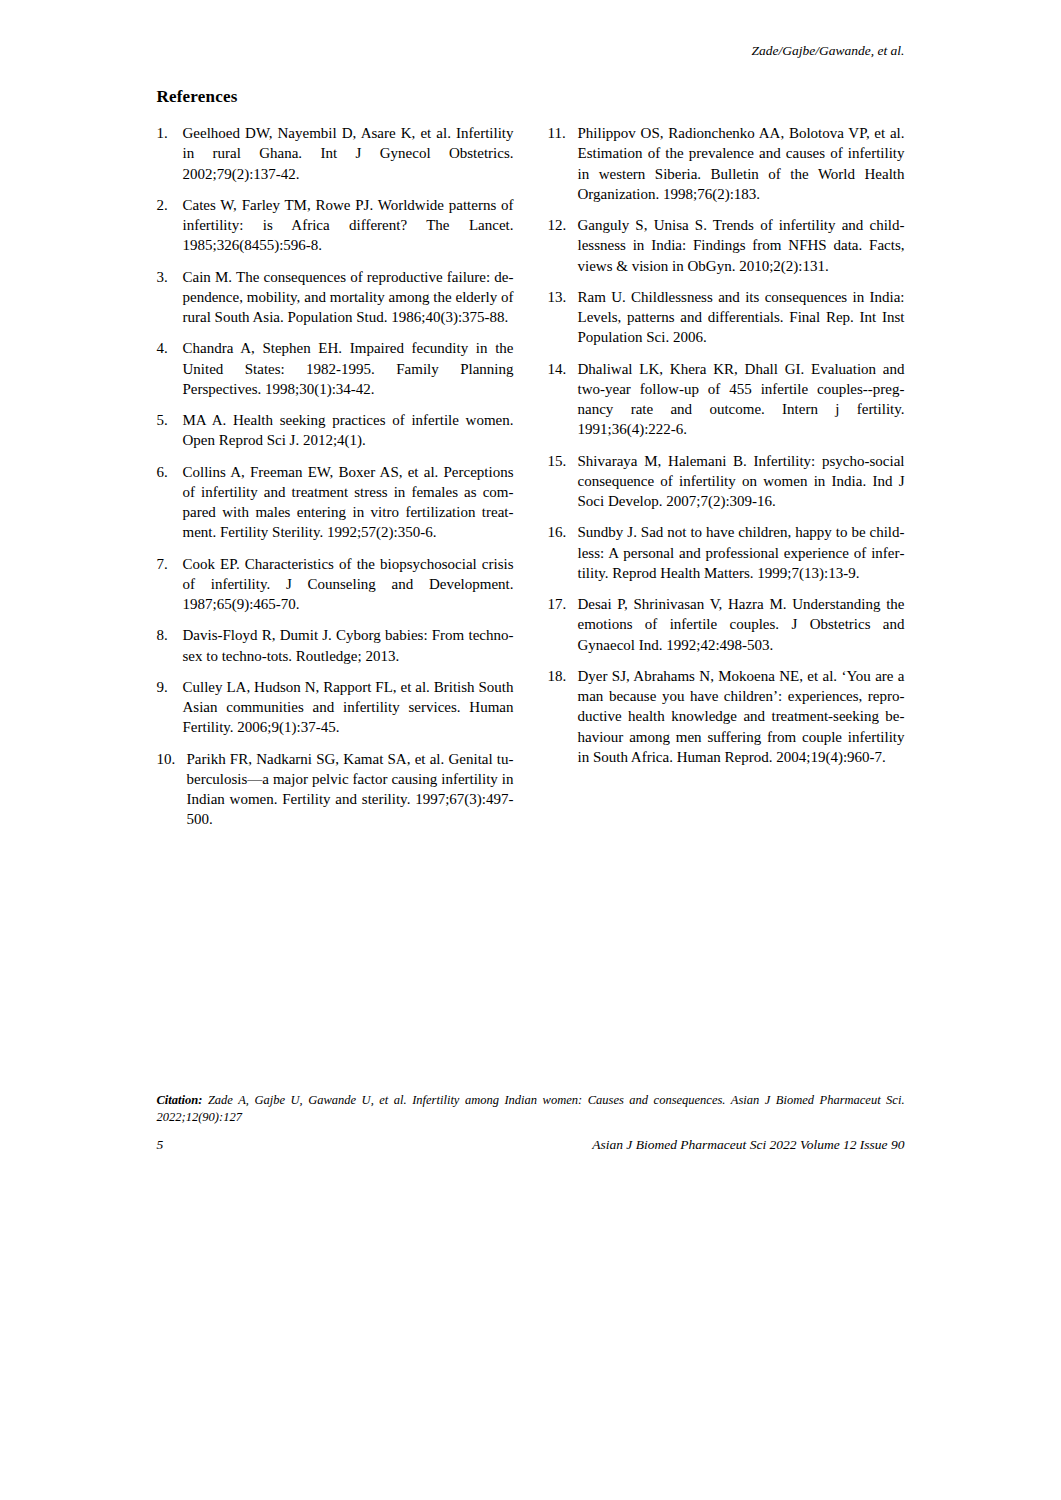Zade/Gajbe/Gawande, et al.
References
Geelhoed DW, Nayembil D, Asare K, et al. Infertility in rural Ghana. Int J Gynecol Obstetrics. 2002;79(2):137-42.
Cates W, Farley TM, Rowe PJ. Worldwide patterns of infertility: is Africa different? The Lancet. 1985;326(8455):596-8.
Cain M. The consequences of reproductive failure: dependence, mobility, and mortality among the elderly of rural South Asia. Population Stud. 1986;40(3):375-88.
Chandra A, Stephen EH. Impaired fecundity in the United States: 1982-1995. Family Planning Perspectives. 1998;30(1):34-42.
MA A. Health seeking practices of infertile women. Open Reprod Sci J. 2012;4(1).
Collins A, Freeman EW, Boxer AS, et al. Perceptions of infertility and treatment stress in females as compared with males entering in vitro fertilization treatment. Fertility Sterility. 1992;57(2):350-6.
Cook EP. Characteristics of the biopsychosocial crisis of infertility. J Counseling and Development. 1987;65(9):465-70.
Davis-Floyd R, Dumit J. Cyborg babies: From techno-sex to techno-tots. Routledge; 2013.
Culley LA, Hudson N, Rapport FL, et al. British South Asian communities and infertility services. Human Fertility. 2006;9(1):37-45.
Parikh FR, Nadkarni SG, Kamat SA, et al. Genital tuberculosis—a major pelvic factor causing infertility in Indian women. Fertility and sterility. 1997;67(3):497-500.
Philippov OS, Radionchenko AA, Bolotova VP, et al. Estimation of the prevalence and causes of infertility in western Siberia. Bulletin of the World Health Organization. 1998;76(2):183.
Ganguly S, Unisa S. Trends of infertility and childlessness in India: Findings from NFHS data. Facts, views & vision in ObGyn. 2010;2(2):131.
Ram U. Childlessness and its consequences in India: Levels, patterns and differentials. Final Rep. Int Inst Population Sci. 2006.
Dhaliwal LK, Khera KR, Dhall GI. Evaluation and two-year follow-up of 455 infertile couples--pregnancy rate and outcome. Intern j fertility. 1991;36(4):222-6.
Shivaraya M, Halemani B. Infertility: psycho-social consequence of infertility on women in India. Ind J Soci Develop. 2007;7(2):309-16.
Sundby J. Sad not to have children, happy to be childless: A personal and professional experience of infertility. Reprod Health Matters. 1999;7(13):13-9.
Desai P, Shrinivasan V, Hazra M. Understanding the emotions of infertile couples. J Obstetrics and Gynaecol Ind. 1992;42:498-503.
Dyer SJ, Abrahams N, Mokoena NE, et al. ‘You are a man because you have children’: experiences, reproductive health knowledge and treatment-seeking behaviour among men suffering from couple infertility in South Africa. Human Reprod. 2004;19(4):960-7.
Citation: Zade A, Gajbe U, Gawande U, et al. Infertility among Indian women: Causes and consequences. Asian J Biomed Pharmaceut Sci. 2022;12(90):127
5 Asian J Biomed Pharmaceut Sci 2022 Volume 12 Issue 90